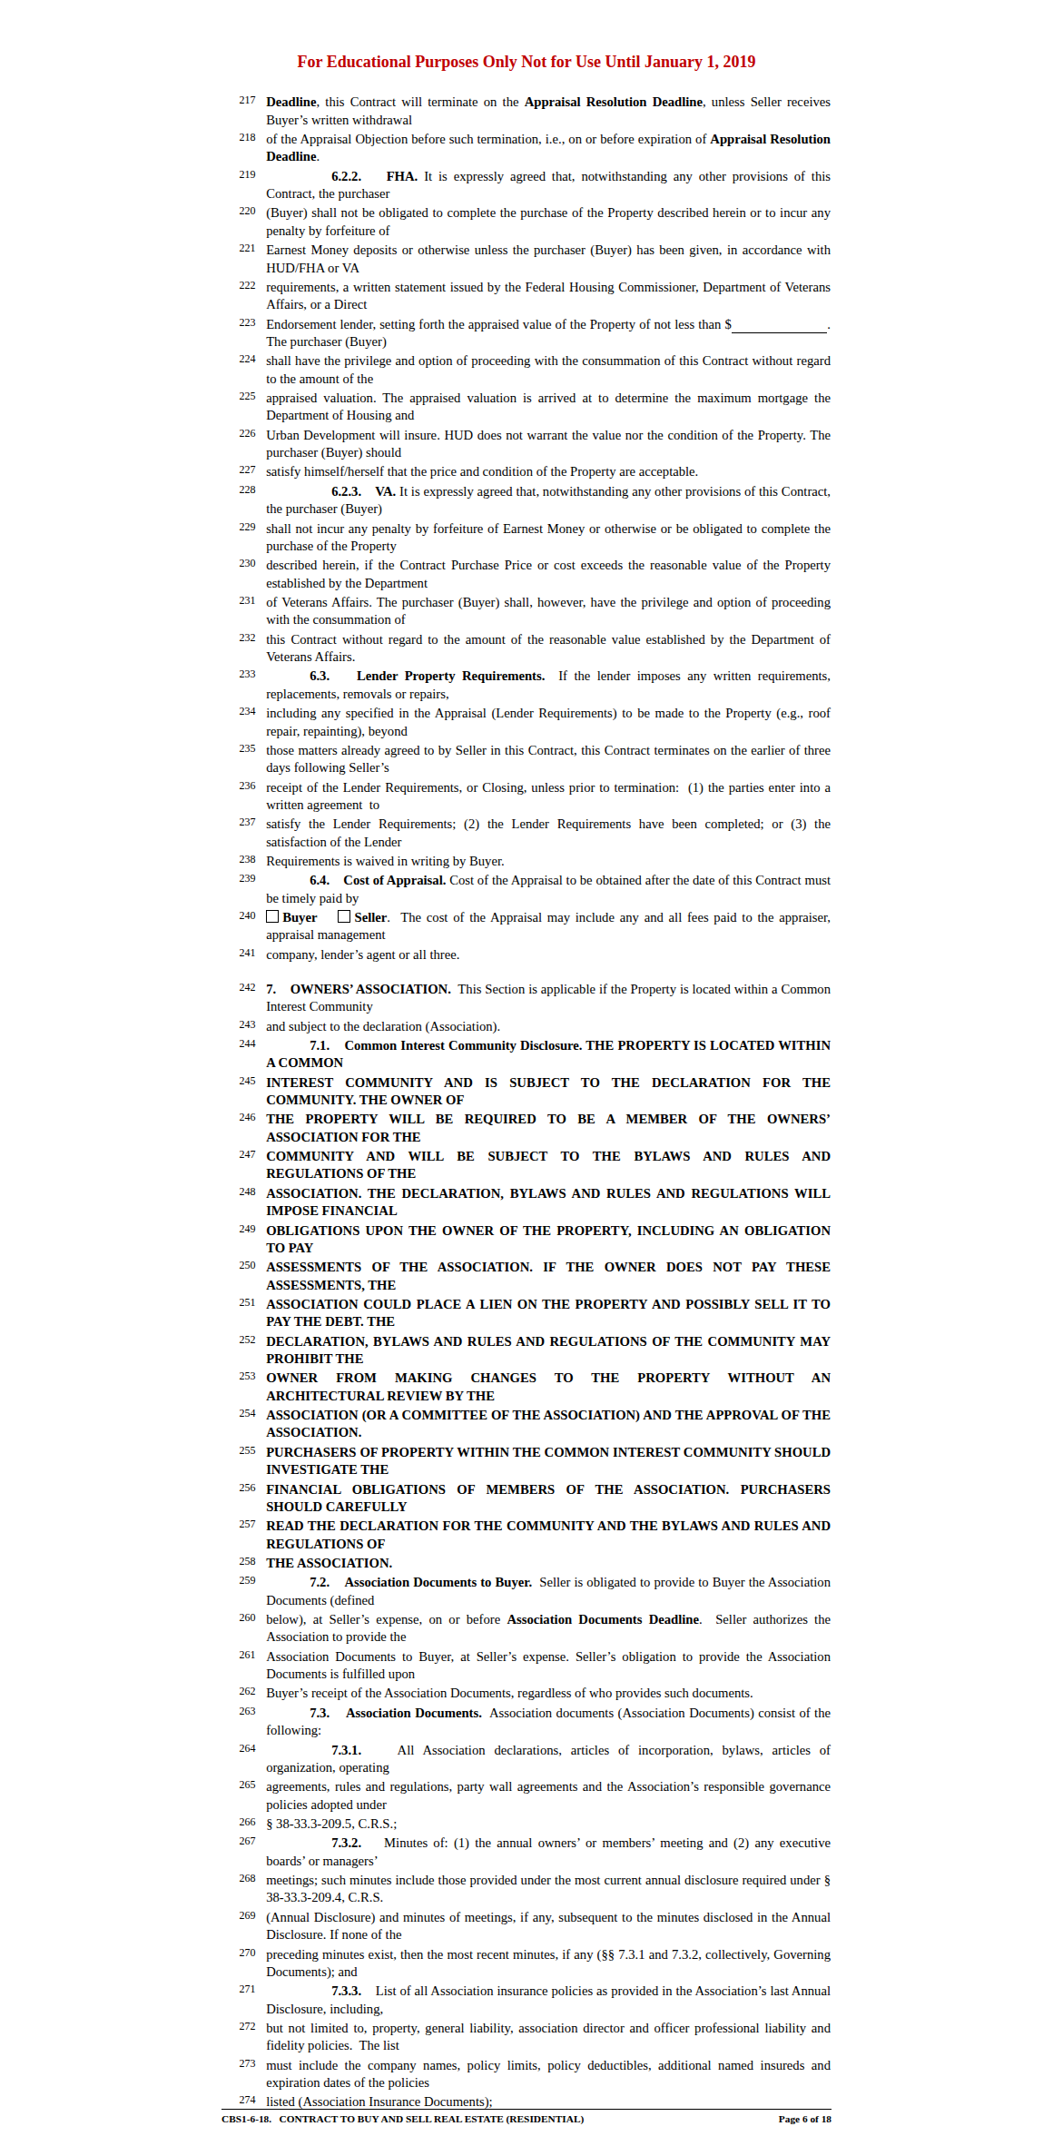For Educational Purposes Only Not for Use Until January 1, 2019
| 217 | Deadline , this Contract will terminate on the Appraisal Resolution Deadline , unless Seller receives Buyer’s written withdrawal |
| 218 | of the Appraisal Objection before such termination, i.e., on or before expiration of Appraisal Resolution Deadline . |
| 219 | 6.2.2. FHA. It is expressly agreed that, notwithstanding any other provisions of this Contract, the purchaser |
| 220 | (Buyer) shall not be obligated to complete the purchase of the Property described herein or to incur any penalty by forfeiture of |
| 221 | Earnest Money deposits or otherwise unless the purchaser (Buyer) has been given, in accordance with HUD/FHA or VA |
| 222 | requirements, a written statement issued by the Federal Housing Commissioner, Department of Veterans Affairs, or a Direct |
| 223 | Endorsement lender, setting forth the appraised value of the Property of not less than $ . The purchaser (Buyer) |
| 224 | shall have the privilege and option of proceeding with the consummation of this Contract without regard to the amount of the |
| 225 | appraised valuation. The appraised valuation is arrived at to determine the maximum mortgage the Department of Housing and |
| 226 | Urban Development will insure. HUD does not warrant the value nor the condition of the Property. The purchaser (Buyer) should |
| 227 | satisfy himself/herself that the price and condition of the Property are acceptable. |
| 228 | 6.2.3. VA. It is expressly agreed that, notwithstanding any other provisions of this Contract, the purchaser (Buyer) |
| 229 | shall not incur any penalty by forfeiture of Earnest Money or otherwise or be obligated to complete the purchase of the Property |
| 230 | described herein, if the Contract Purchase Price or cost exceeds the reasonable value of the Property established by the Department |
| 231 | of Veterans Affairs. The purchaser (Buyer) shall, however, have the privilege and option of proceeding with the consummation of |
| 232 | this Contract without regard to the amount of the reasonable value established by the Department of Veterans Affairs. |
| 233 | 6.3. Lender Property Requirements. If the lender imposes any written requirements, replacements, removals or repairs, |
| 234 | including any specified in the Appraisal (Lender Requirements) to be made to the Property (e.g., roof repair, repainting), beyond |
| 235 | those matters already agreed to by Seller in this Contract, this Contract terminates on the earlier of three days following Seller’s |
| 236 | receipt of the Lender Requirements, or Closing, unless prior to termination: (1) the parties enter into a written agreement to |
| 237 | satisfy the Lender Requirements; (2) the Lender Requirements have been completed; or (3) the satisfaction of the Lender |
| 238 | Requirements is waived in writing by Buyer. |
| 239 | 6.4. Cost of Appraisal. Cost of the Appraisal to be obtained after the date of this Contract must be timely paid by |
| 240 | Buyer Seller . The cost of the Appraisal may include any and all fees paid to the appraiser, appraisal management |
| 241 | company, lender’s agent or all three. |
| 242 | 7. OWNERS’ ASSOCIATION. This Section is applicable if the Property is located within a Common Interest Community |
| 243 | and subject to the declaration (Association). |
| 244 | 7.1. Common Interest Community Disclosure. THE PROPERTY IS LOCATED WITHIN A COMMON |
| 245 | INTEREST COMMUNITY AND IS SUBJECT TO THE DECLARATION FOR THE COMMUNITY. THE OWNER OF |
| 246 | THE PROPERTY WILL BE REQUIRED TO BE A MEMBER OF THE OWNERS’ ASSOCIATION FOR THE |
| 247 | COMMUNITY AND WILL BE SUBJECT TO THE BYLAWS AND RULES AND REGULATIONS OF THE |
| 248 | ASSOCIATION. THE DECLARATION, BYLAWS AND RULES AND REGULATIONS WILL IMPOSE FINANCIAL |
| 249 | OBLIGATIONS UPON THE OWNER OF THE PROPERTY, INCLUDING AN OBLIGATION TO PAY |
| 250 | ASSESSMENTS OF THE ASSOCIATION. IF THE OWNER DOES NOT PAY THESE ASSESSMENTS, THE |
| 251 | ASSOCIATION COULD PLACE A LIEN ON THE PROPERTY AND POSSIBLY SELL IT TO PAY THE DEBT. THE |
| 252 | DECLARATION, BYLAWS AND RULES AND REGULATIONS OF THE COMMUNITY MAY PROHIBIT THE |
| 253 | OWNER FROM MAKING CHANGES TO THE PROPERTY WITHOUT AN ARCHITECTURAL REVIEW BY THE |
| 254 | ASSOCIATION (OR A COMMITTEE OF THE ASSOCIATION) AND THE APPROVAL OF THE ASSOCIATION. |
| 255 | PURCHASERS OF PROPERTY WITHIN THE COMMON INTEREST COMMUNITY SHOULD INVESTIGATE THE |
| 256 | FINANCIAL OBLIGATIONS OF MEMBERS OF THE ASSOCIATION. PURCHASERS SHOULD CAREFULLY |
| 257 | READ THE DECLARATION FOR THE COMMUNITY AND THE BYLAWS AND RULES AND REGULATIONS OF |
| 258 | THE ASSOCIATION. |
| 259 | 7.2. Association Documents to Buyer. Seller is obligated to provide to Buyer the Association Documents (defined |
| 260 | below), at Seller’s expense, on or before Association Documents Deadline . Seller authorizes the Association to provide the |
| 261 | Association Documents to Buyer, at Seller’s expense. Seller’s obligation to provide the Association Documents is fulfilled upon |
| 262 | Buyer’s receipt of the Association Documents, regardless of who provides such documents. |
| 263 | 7.3. Association Documents. Association documents (Association Documents) consist of the following: |
| 264 | 7.3.1. All Association declarations, articles of incorporation, bylaws, articles of organization, operating |
| 265 | agreements, rules and regulations, party wall agreements and the Association’s responsible governance policies adopted under |
| 266 | § 38-33.3-209.5, C.R.S.; |
| 267 | 7.3.2. Minutes of: (1) the annual owners’ or members’ meeting and (2) any executive boards’ or managers’ |
| 268 | meetings; such minutes include those provided under the most current annual disclosure required under § 38-33.3-209.4, C.R.S. |
| 269 | (Annual Disclosure) and minutes of meetings, if any, subsequent to the minutes disclosed in the Annual Disclosure. If none of the |
| 270 | preceding minutes exist, then the most recent minutes, if any (§§ 7.3.1 and 7.3.2, collectively, Governing Documents); and |
| 271 | 7.3.3. List of all Association insurance policies as provided in the Association’s last Annual Disclosure, including, |
| 272 | but not limited to, property, general liability, association director and officer professional liability and fidelity policies. The list |
| 273 | must include the company names, policy limits, policy deductibles, additional named insureds and expiration dates of the policies |
| 274 | listed (Association Insurance Documents); |
CBS1-6-18. CONTRACT TO BUY AND SELL REAL ESTATE (RESIDENTIAL) Page 6 of 18